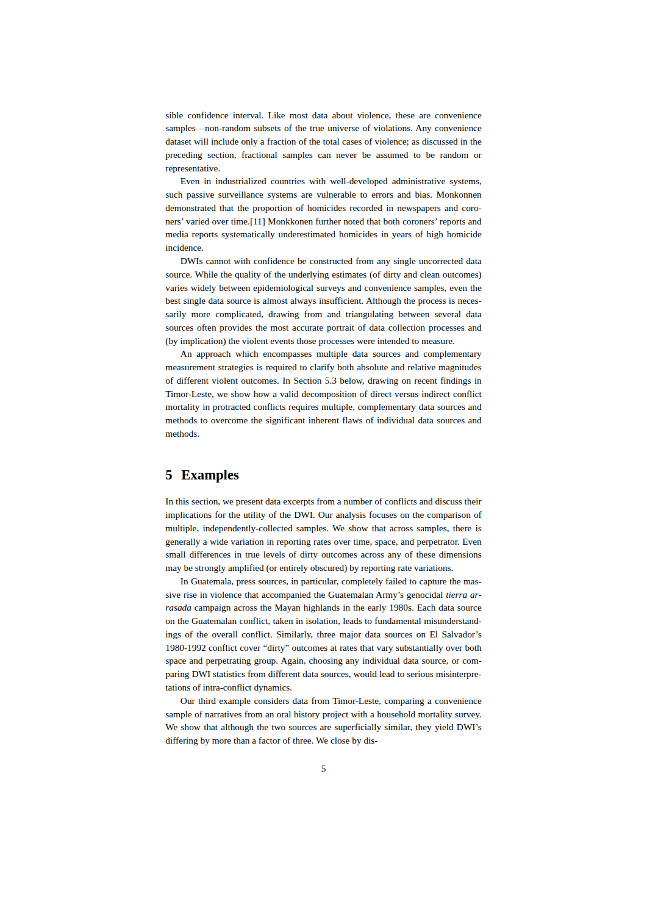sible confidence interval. Like most data about violence, these are convenience samples—non-random subsets of the true universe of violations. Any convenience dataset will include only a fraction of the total cases of violence; as discussed in the preceding section, fractional samples can never be assumed to be random or representative.
Even in industrialized countries with well-developed administrative systems, such passive surveillance systems are vulnerable to errors and bias. Monkonnen demonstrated that the proportion of homicides recorded in newspapers and coroners’ varied over time.[11] Monkkonen further noted that both coroners’ reports and media reports systematically underestimated homicides in years of high homicide incidence.
DWIs cannot with confidence be constructed from any single uncorrected data source. While the quality of the underlying estimates (of dirty and clean outcomes) varies widely between epidemiological surveys and convenience samples, even the best single data source is almost always insufficient. Although the process is necessarily more complicated, drawing from and triangulating between several data sources often provides the most accurate portrait of data collection processes and (by implication) the violent events those processes were intended to measure.
An approach which encompasses multiple data sources and complementary measurement strategies is required to clarify both absolute and relative magnitudes of different violent outcomes. In Section 5.3 below, drawing on recent findings in Timor-Leste, we show how a valid decomposition of direct versus indirect conflict mortality in protracted conflicts requires multiple, complementary data sources and methods to overcome the significant inherent flaws of individual data sources and methods.
5 Examples
In this section, we present data excerpts from a number of conflicts and discuss their implications for the utility of the DWI. Our analysis focuses on the comparison of multiple, independently-collected samples. We show that across samples, there is generally a wide variation in reporting rates over time, space, and perpetrator. Even small differences in true levels of dirty outcomes across any of these dimensions may be strongly amplified (or entirely obscured) by reporting rate variations.
In Guatemala, press sources, in particular, completely failed to capture the massive rise in violence that accompanied the Guatemalan Army’s genocidal tierra arrasada campaign across the Mayan highlands in the early 1980s. Each data source on the Guatemalan conflict, taken in isolation, leads to fundamental misunderstandings of the overall conflict. Similarly, three major data sources on El Salvador’s 1980-1992 conflict cover “dirty” outcomes at rates that vary substantially over both space and perpetrating group. Again, choosing any individual data source, or comparing DWI statistics from different data sources, would lead to serious misinterpretations of intra-conflict dynamics.
Our third example considers data from Timor-Leste, comparing a convenience sample of narratives from an oral history project with a household mortality survey. We show that although the two sources are superficially similar, they yield DWI’s differing by more than a factor of three. We close by dis-
5